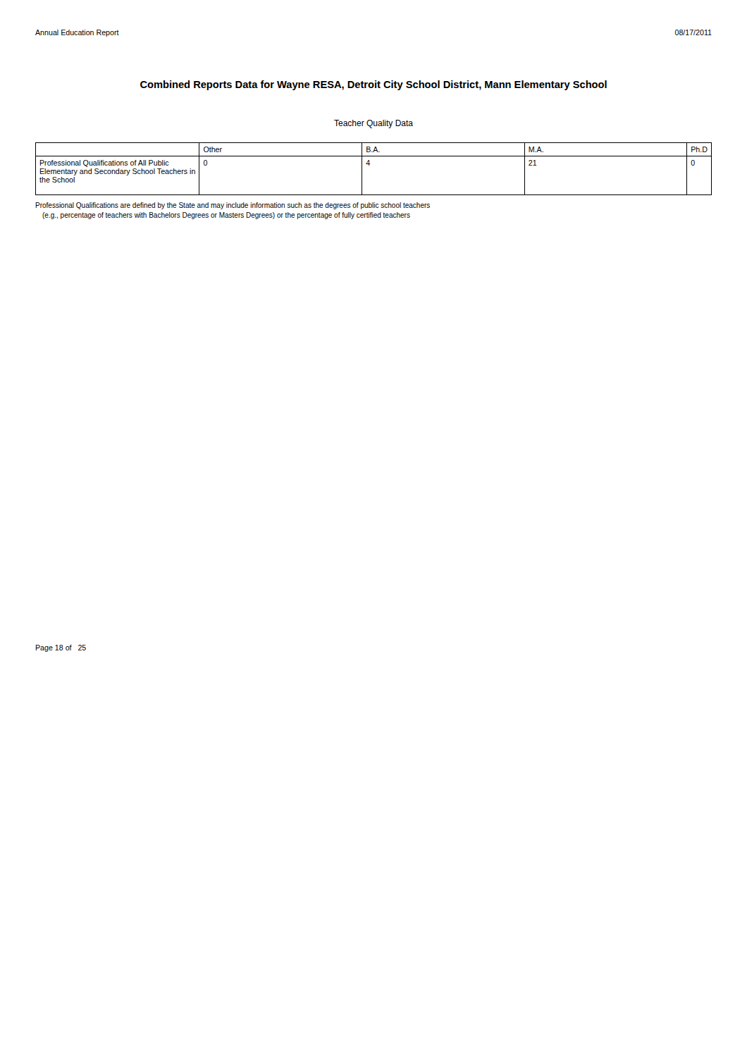Annual Education Report 08/17/2011
Combined Reports Data for Wayne RESA, Detroit City School District, Mann Elementary School
Teacher Quality Data
| | Other | B.A. | M.A. | Ph.D |
| --- | --- | --- | --- | --- |
| Professional Qualifications of All Public Elementary and Secondary School Teachers in the School | 0 | 4 | 21 | 0 |
Professional Qualifications are defined by the State and may include information such as the degrees of public school teachers (e.g., percentage of teachers with Bachelors Degrees or Masters Degrees) or the percentage of fully certified teachers
Page 18 of 25